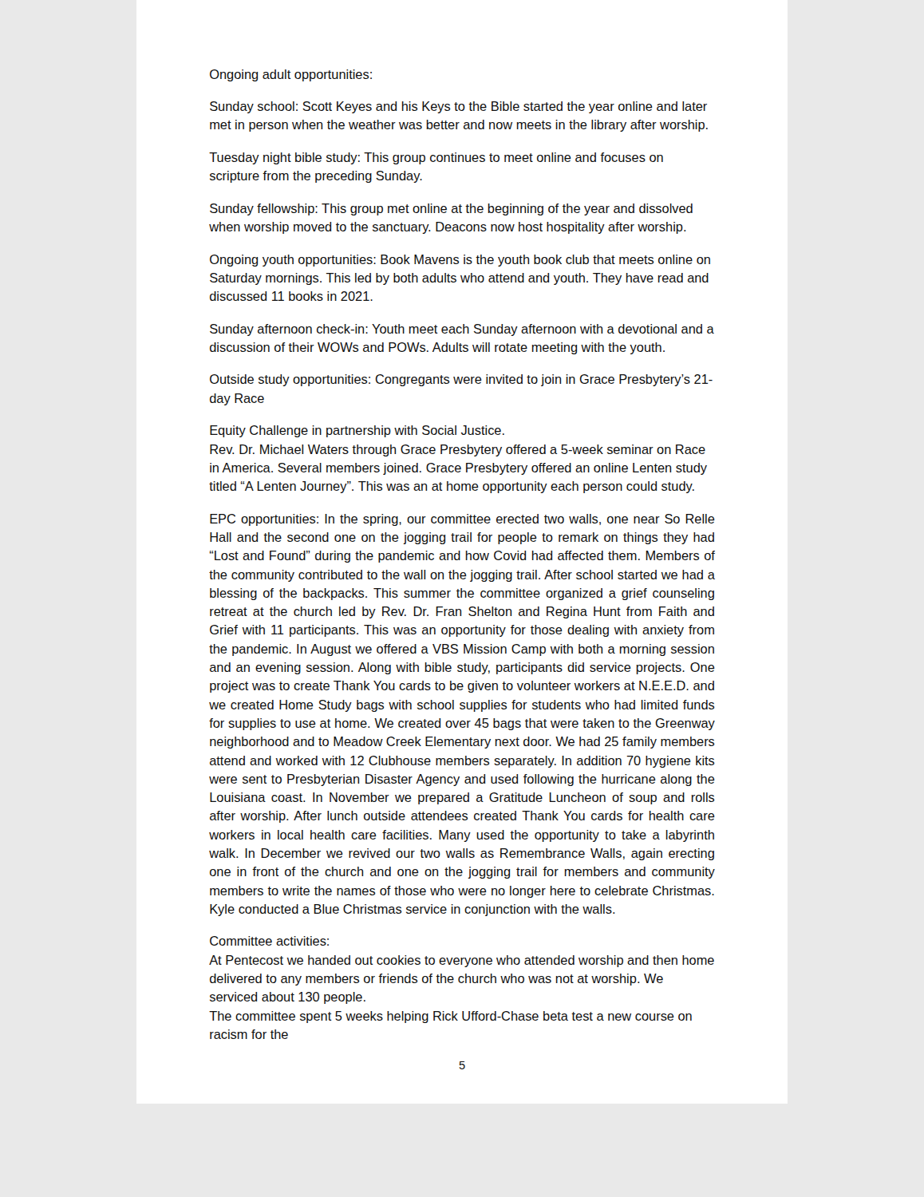Ongoing adult opportunities:
Sunday school: Scott Keyes and his Keys to the Bible started the year online and later met in person when the weather was better and now meets in the library after worship.
Tuesday night bible study: This group continues to meet online and focuses on scripture from the preceding Sunday.
Sunday fellowship: This group met online at the beginning of the year and dissolved when worship moved to the sanctuary. Deacons now host hospitality after worship.
Ongoing youth opportunities: Book Mavens is the youth book club that meets online on Saturday mornings. This led by both adults who attend and youth. They have read and discussed 11 books in 2021.
Sunday afternoon check-in: Youth meet each Sunday afternoon with a devotional and a discussion of their WOWs and POWs. Adults will rotate meeting with the youth.
Outside study opportunities: Congregants were invited to join in Grace Presbytery’s 21-day Race
Equity Challenge in partnership with Social Justice.
Rev. Dr. Michael Waters through Grace Presbytery offered a 5-week seminar on Race in America. Several members joined. Grace Presbytery offered an online Lenten study titled “A Lenten Journey”. This was an at home opportunity each person could study.
EPC opportunities: In the spring, our committee erected two walls, one near So Relle Hall and the second one on the jogging trail for people to remark on things they had “Lost and Found” during the pandemic and how Covid had affected them. Members of the community contributed to the wall on the jogging trail. After school started we had a blessing of the backpacks. This summer the committee organized a grief counseling retreat at the church led by Rev. Dr. Fran Shelton and Regina Hunt from Faith and Grief with 11 participants. This was an opportunity for those dealing with anxiety from the pandemic. In August we offered a VBS Mission Camp with both a morning session and an evening session. Along with bible study, participants did service projects. One project was to create Thank You cards to be given to volunteer workers at N.E.E.D. and we created Home Study bags with school supplies for students who had limited funds for supplies to use at home. We created over 45 bags that were taken to the Greenway neighborhood and to Meadow Creek Elementary next door. We had 25 family members attend and worked with 12 Clubhouse members separately. In addition 70 hygiene kits were sent to Presbyterian Disaster Agency and used following the hurricane along the Louisiana coast. In November we prepared a Gratitude Luncheon of soup and rolls after worship. After lunch outside attendees created Thank You cards for health care workers in local health care facilities. Many used the opportunity to take a labyrinth walk. In December we revived our two walls as Remembrance Walls, again erecting one in front of the church and one on the jogging trail for members and community members to write the names of those who were no longer here to celebrate Christmas. Kyle conducted a Blue Christmas service in conjunction with the walls.
Committee activities:
At Pentecost we handed out cookies to everyone who attended worship and then home delivered to any members or friends of the church who was not at worship. We serviced about 130 people.
The committee spent 5 weeks helping Rick Ufford-Chase beta test a new course on racism for the
5